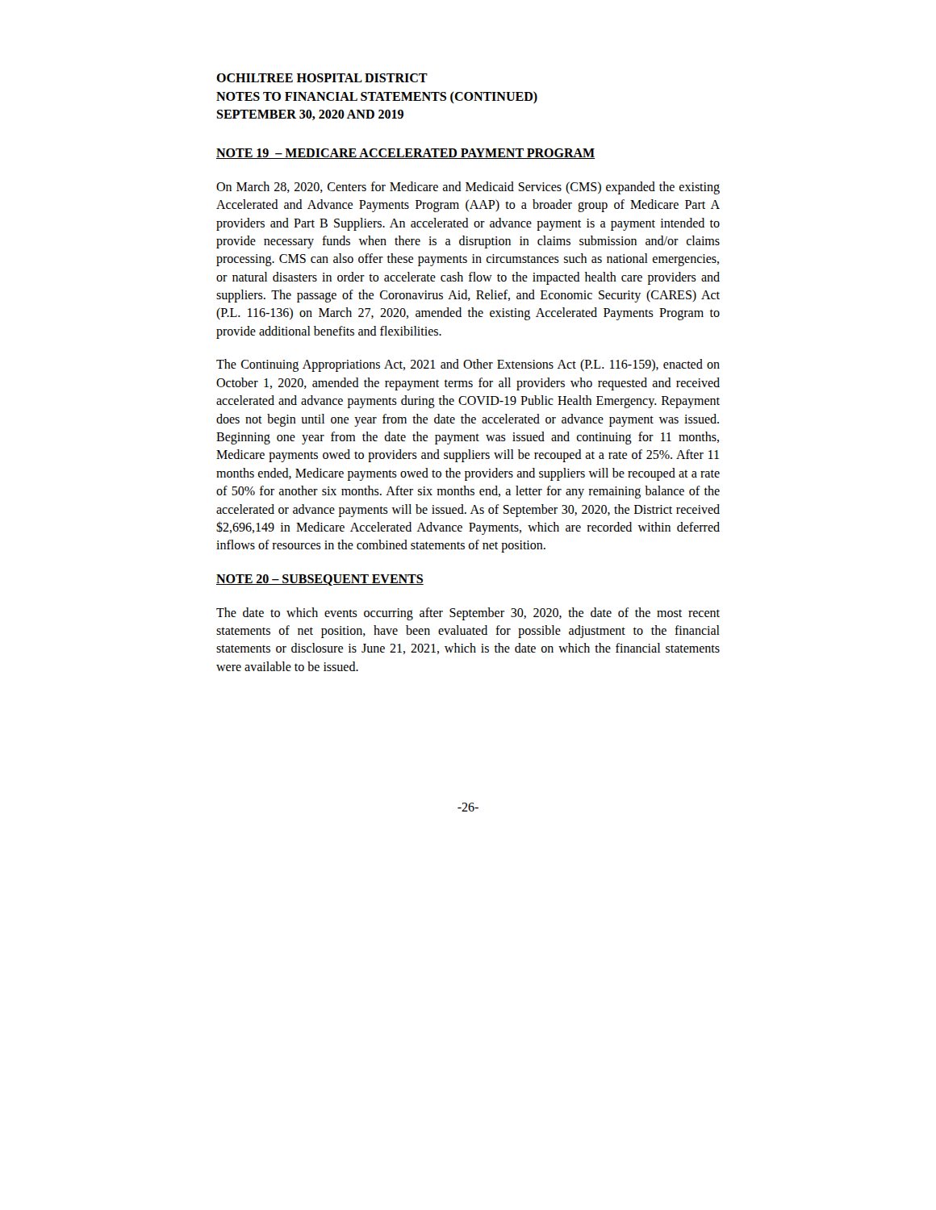OCHILTREE HOSPITAL DISTRICT
NOTES TO FINANCIAL STATEMENTS (CONTINUED)
SEPTEMBER 30, 2020 AND 2019
NOTE 19 – MEDICARE ACCELERATED PAYMENT PROGRAM
On March 28, 2020, Centers for Medicare and Medicaid Services (CMS) expanded the existing Accelerated and Advance Payments Program (AAP) to a broader group of Medicare Part A providers and Part B Suppliers. An accelerated or advance payment is a payment intended to provide necessary funds when there is a disruption in claims submission and/or claims processing. CMS can also offer these payments in circumstances such as national emergencies, or natural disasters in order to accelerate cash flow to the impacted health care providers and suppliers. The passage of the Coronavirus Aid, Relief, and Economic Security (CARES) Act (P.L. 116-136) on March 27, 2020, amended the existing Accelerated Payments Program to provide additional benefits and flexibilities.
The Continuing Appropriations Act, 2021 and Other Extensions Act (P.L. 116-159), enacted on October 1, 2020, amended the repayment terms for all providers who requested and received accelerated and advance payments during the COVID-19 Public Health Emergency. Repayment does not begin until one year from the date the accelerated or advance payment was issued. Beginning one year from the date the payment was issued and continuing for 11 months, Medicare payments owed to providers and suppliers will be recouped at a rate of 25%. After 11 months ended, Medicare payments owed to the providers and suppliers will be recouped at a rate of 50% for another six months. After six months end, a letter for any remaining balance of the accelerated or advance payments will be issued. As of September 30, 2020, the District received $2,696,149 in Medicare Accelerated Advance Payments, which are recorded within deferred inflows of resources in the combined statements of net position.
NOTE 20 – SUBSEQUENT EVENTS
The date to which events occurring after September 30, 2020, the date of the most recent statements of net position, have been evaluated for possible adjustment to the financial statements or disclosure is June 21, 2021, which is the date on which the financial statements were available to be issued.
-26-